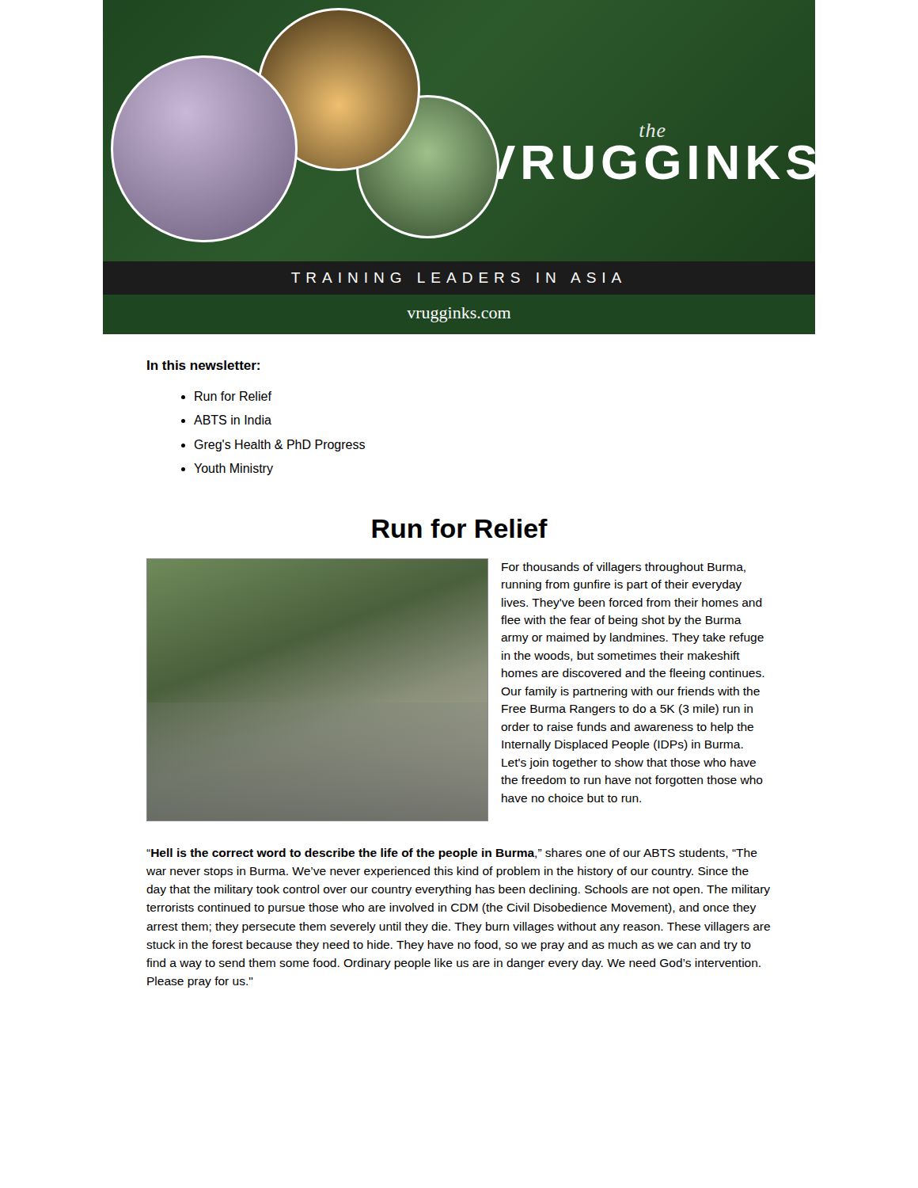the
VRUGGINKS
TRAINING LEADERS IN ASIA
vrugginks.com
In this newsletter:
Run for Relief
ABTS in India
Greg's Health & PhD Progress
Youth Ministry
Run for Relief
For thousands of villagers throughout Burma, running from gunfire is part of their everyday lives. They've been forced from their homes and flee with the fear of being shot by the Burma army or maimed by landmines. They take refuge in the woods, but sometimes their makeshift homes are discovered and the fleeing continues. Our family is partnering with our friends with the Free Burma Rangers to do a 5K (3 mile) run in order to raise funds and awareness to help the Internally Displaced People (IDPs) in Burma. Let's join together to show that those who have the freedom to run have not forgotten those who have no choice but to run.
“Hell is the correct word to describe the life of the people in Burma,” shares one of our ABTS students, “The war never stops in Burma. We’ve never experienced this kind of problem in the history of our country. Since the day that the military took control over our country everything has been declining. Schools are not open. The military terrorists continued to pursue those who are involved in CDM (the Civil Disobedience Movement), and once they arrest them; they persecute them severely until they die. They burn villages without any reason. These villagers are stuck in the forest because they need to hide. They have no food, so we pray and as much as we can and try to find a way to send them some food. Ordinary people like us are in danger every day. We need God’s intervention. Please pray for us."